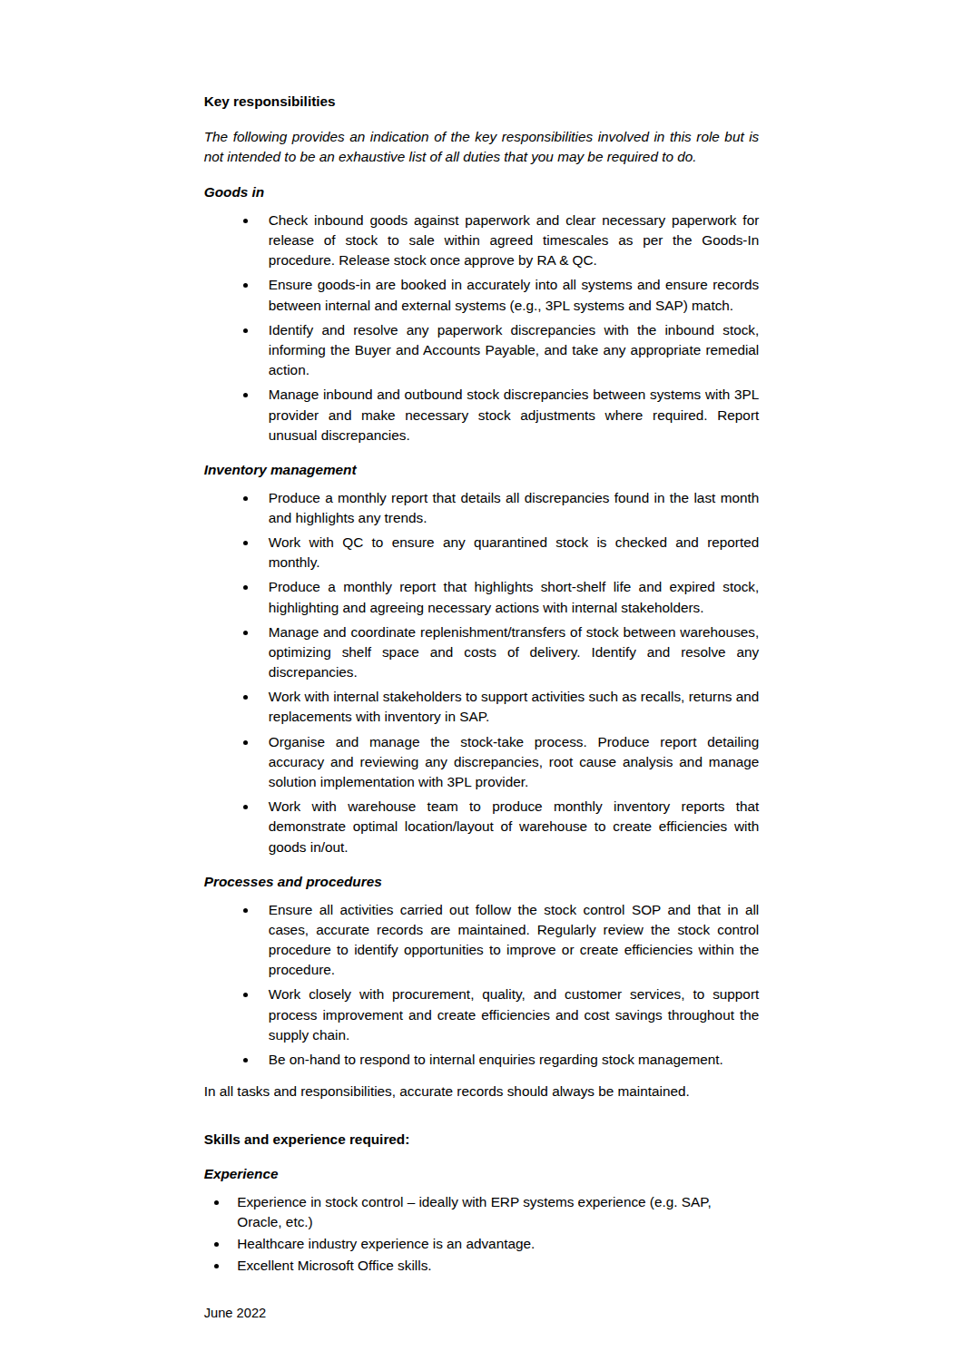Key responsibilities
The following provides an indication of the key responsibilities involved in this role but is not intended to be an exhaustive list of all duties that you may be required to do.
Goods in
Check inbound goods against paperwork and clear necessary paperwork for release of stock to sale within agreed timescales as per the Goods-In procedure. Release stock once approve by RA & QC.
Ensure goods-in are booked in accurately into all systems and ensure records between internal and external systems (e.g., 3PL systems and SAP) match.
Identify and resolve any paperwork discrepancies with the inbound stock, informing the Buyer and Accounts Payable, and take any appropriate remedial action.
Manage inbound and outbound stock discrepancies between systems with 3PL provider and make necessary stock adjustments where required. Report unusual discrepancies.
Inventory management
Produce a monthly report that details all discrepancies found in the last month and highlights any trends.
Work with QC to ensure any quarantined stock is checked and reported monthly.
Produce a monthly report that highlights short-shelf life and expired stock, highlighting and agreeing necessary actions with internal stakeholders.
Manage and coordinate replenishment/transfers of stock between warehouses, optimizing shelf space and costs of delivery. Identify and resolve any discrepancies.
Work with internal stakeholders to support activities such as recalls, returns and replacements with inventory in SAP.
Organise and manage the stock-take process. Produce report detailing accuracy and reviewing any discrepancies, root cause analysis and manage solution implementation with 3PL provider.
Work with warehouse team to produce monthly inventory reports that demonstrate optimal location/layout of warehouse to create efficiencies with goods in/out.
Processes and procedures
Ensure all activities carried out follow the stock control SOP and that in all cases, accurate records are maintained. Regularly review the stock control procedure to identify opportunities to improve or create efficiencies within the procedure.
Work closely with procurement, quality, and customer services, to support process improvement and create efficiencies and cost savings throughout the supply chain.
Be on-hand to respond to internal enquiries regarding stock management.
In all tasks and responsibilities, accurate records should always be maintained.
Skills and experience required:
Experience
Experience in stock control – ideally with ERP systems experience (e.g. SAP, Oracle, etc.)
Healthcare industry experience is an advantage.
Excellent Microsoft Office skills.
June 2022